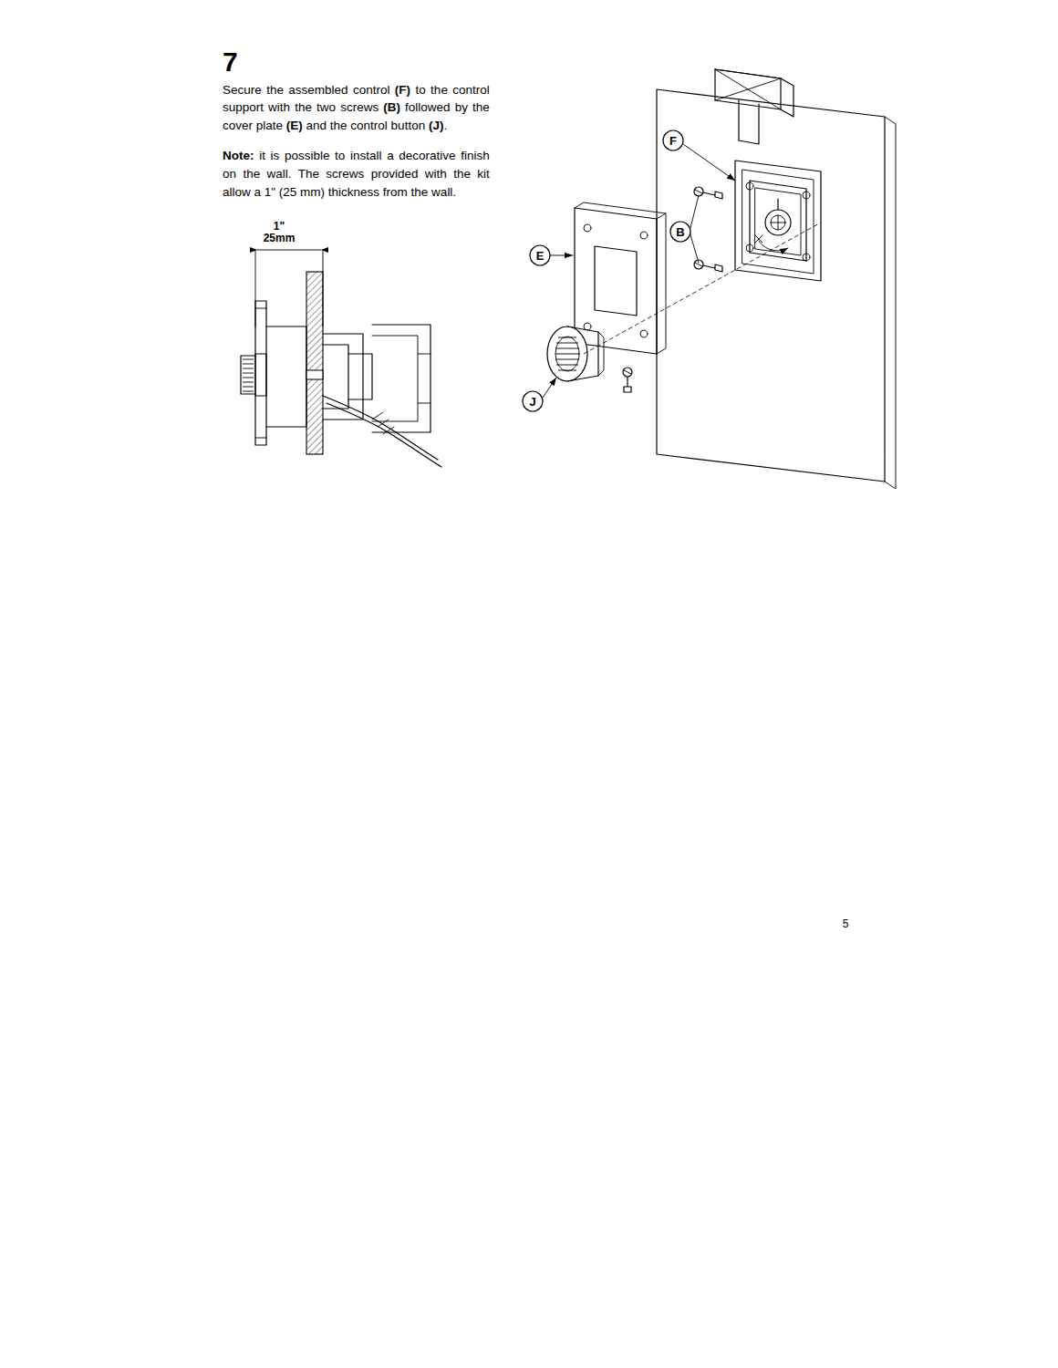7
Secure the assembled control (F) to the control support with the two screws (B) followed by the cover plate (E) and the control button (J).
Note: it is possible to install a decorative finish on the wall. The screws provided with the kit allow a 1" (25 mm) thickness from the wall.
1" 25mm
F E B J
5